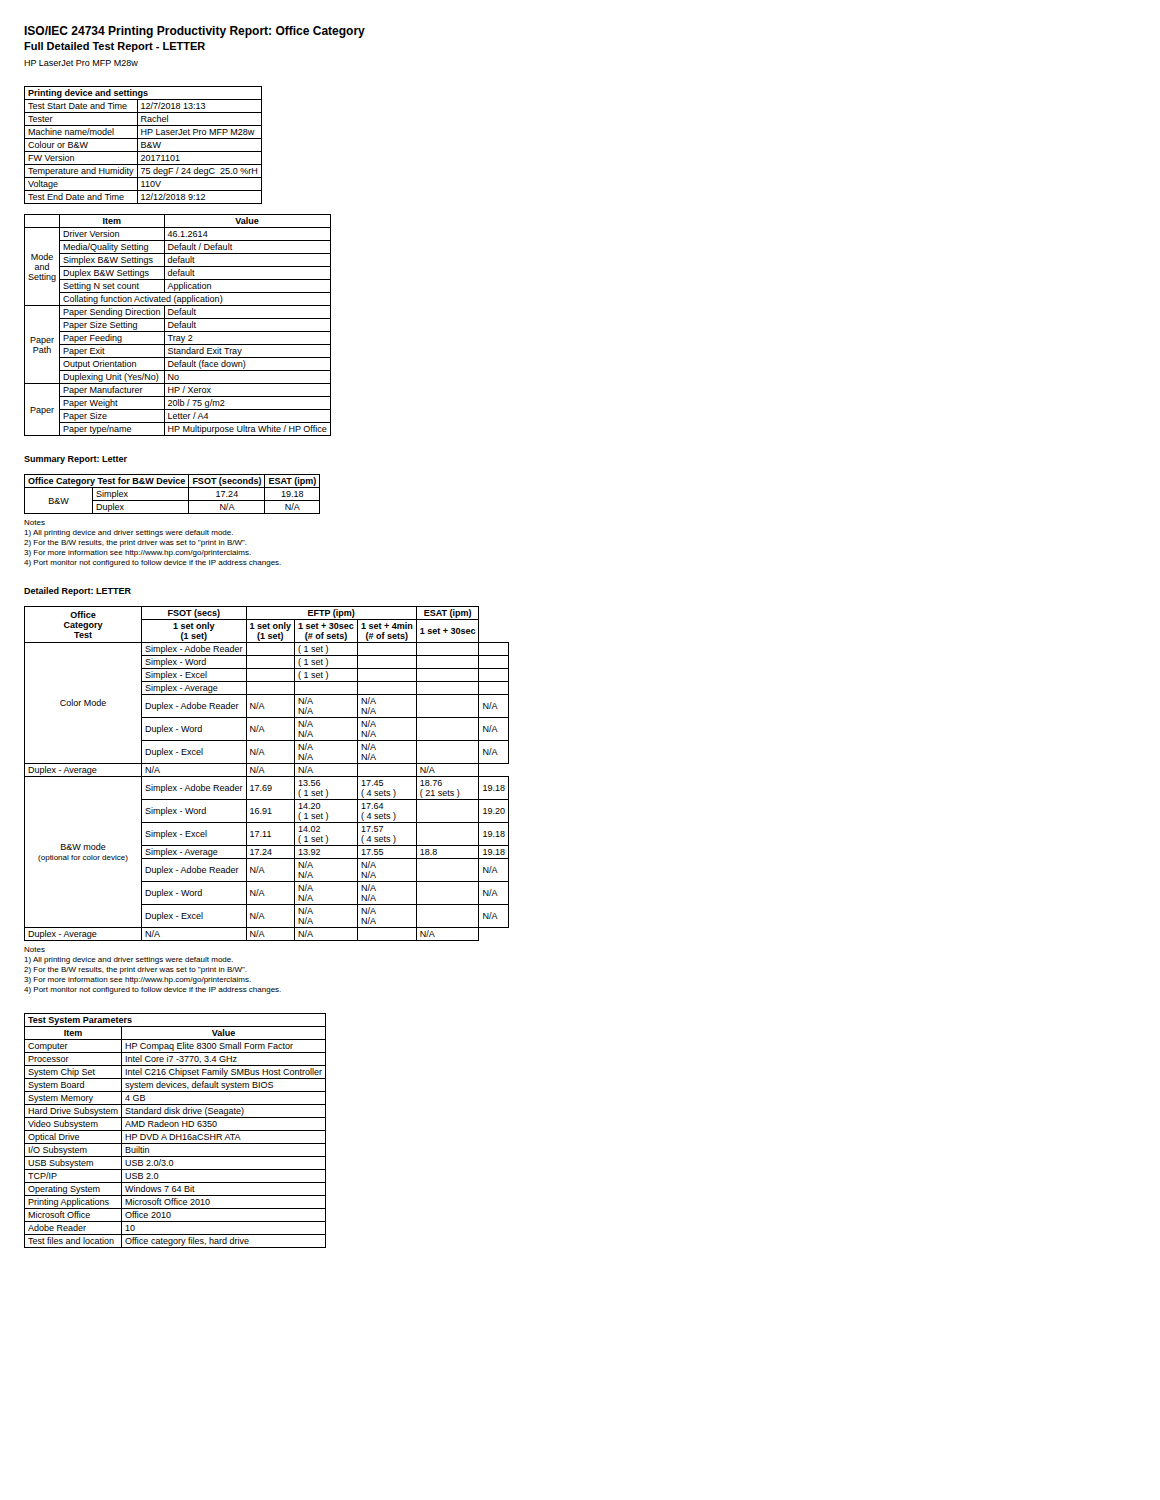ISO/IEC 24734 Printing Productivity Report: Office Category
Full Detailed Test Report - LETTER
HP LaserJet Pro MFP M28w
| Printing device and settings |
| --- |
| Test Start Date and Time | 12/7/2018 13:13 |
| Tester | Rachel |
| Machine name/model | HP LaserJet Pro MFP M28w |
| Colour or B&W | B&W |
| FW Version | 20171101 |
| Temperature and Humidity | 75 degF / 24 degC 25.0 %rH |
| Voltage | 110V |
| Test End Date and Time | 12/12/2018 9:12 |
| | Item | Value |
| --- | --- | --- |
| Mode and Setting | Driver Version | 46.1.2614 |
| Media/Quality Setting | Default / Default |
| Simplex B&W Settings | default |
| Duplex B&W Settings | default |
| Setting N set count | Application |
| Collating function Activated (application) |
| Paper Path | Paper Sending Direction | Default |
| Paper Size Setting | Default |
| Paper Feeding | Tray 2 |
| Paper Exit | Standard Exit Tray |
| Output Orientation | Default (face down) |
| Duplexing Unit (Yes/No) | No |
| Paper | Paper Manufacturer | HP / Xerox |
| Paper Weight | 20lb / 75 g/m2 |
| Paper Size | Letter / A4 |
| Paper type/name | HP Multipurpose Ultra White / HP Office |
Summary Report: Letter
| Office Category Test for B&W Device | FSOT (seconds) | ESAT (ipm) |
| --- | --- | --- |
| B&W | Simplex | 17.24 | 19.18 |
| Duplex | N/A | N/A |
Notes
1) All printing device and driver settings were default mode.
2) For the B/W results, the print driver was set to "print in B/W".
3) For more information see http://www.hp.com/go/printerclaims.
4) Port monitor not configured to follow device if the IP address changes.
Detailed Report: LETTER
| Office Category Test | FSOT (secs) | EFTP (ipm) | ESAT (ipm) |
| --- | --- | --- | --- |
| 1 set only (1 set) | 1 set only (1 set) | 1 set + 30sec (# of sets) | 1 set + 4min (# of sets) | 1 set + 30sec |
| Color Mode |
| Simplex - Adobe Reader | | ( 1 set ) | | | |
| Simplex - Word | | ( 1 set ) | | | |
| Simplex - Excel | | ( 1 set ) | | | |
| Simplex - Average | | | | | |
| Duplex - Adobe Reader | N/A | N/A N/A | N/A N/A | | N/A |
| Duplex - Word | N/A | N/A N/A | N/A N/A | | N/A |
| Duplex - Excel | N/A | N/A N/A | N/A N/A | | N/A |
| Duplex - Average | N/A | N/A | N/A | | N/A |
| B&W mode (optional for color device) |
| Simplex - Adobe Reader | 17.69 | 13.56 ( 1 set ) | 17.45 ( 4 sets ) | 18.76 ( 21 sets ) | 19.18 |
| Simplex - Word | 16.91 | 14.20 ( 1 set ) | 17.64 ( 4 sets ) | | 19.20 |
| Simplex - Excel | 17.11 | 14.02 ( 1 set ) | 17.57 ( 4 sets ) | | 19.18 |
| Simplex - Average | 17.24 | 13.92 | 17.55 | 18.8 | 19.18 |
| Duplex - Adobe Reader | N/A | N/A N/A | N/A N/A | | N/A |
| Duplex - Word | N/A | N/A N/A | N/A N/A | | N/A |
| Duplex - Excel | N/A | N/A N/A | N/A N/A | | N/A |
| Duplex - Average | N/A | N/A | N/A | | N/A |
Notes
1) All printing device and driver settings were default mode.
2) For the B/W results, the print driver was set to "print in B/W".
3) For more information see http://www.hp.com/go/printerclaims.
4) Port monitor not configured to follow device if the IP address changes.
| Test System Parameters |
| --- |
| Item | Value |
| Computer | HP Compaq Elite 8300 Small Form Factor |
| Processor | Intel Core i7 -3770, 3.4 GHz |
| System Chip Set | Intel C216 Chipset Family SMBus Host Controller |
| System Board | system devices, default system BIOS |
| System Memory | 4 GB |
| Hard Drive Subsystem | Standard disk drive (Seagate) |
| Video Subsystem | AMD Radeon HD 6350 |
| Optical Drive | HP DVD A DH16aCSHR ATA |
| I/O Subsystem | Builtin |
| USB Subsystem | USB 2.0/3.0 |
| TCP/IP | USB 2.0 |
| Operating System | Windows 7 64 Bit |
| Printing Applications | Microsoft Office 2010 |
| Microsoft Office | Office 2010 |
| Adobe Reader | 10 |
| Test files and location | Office category files, hard drive |